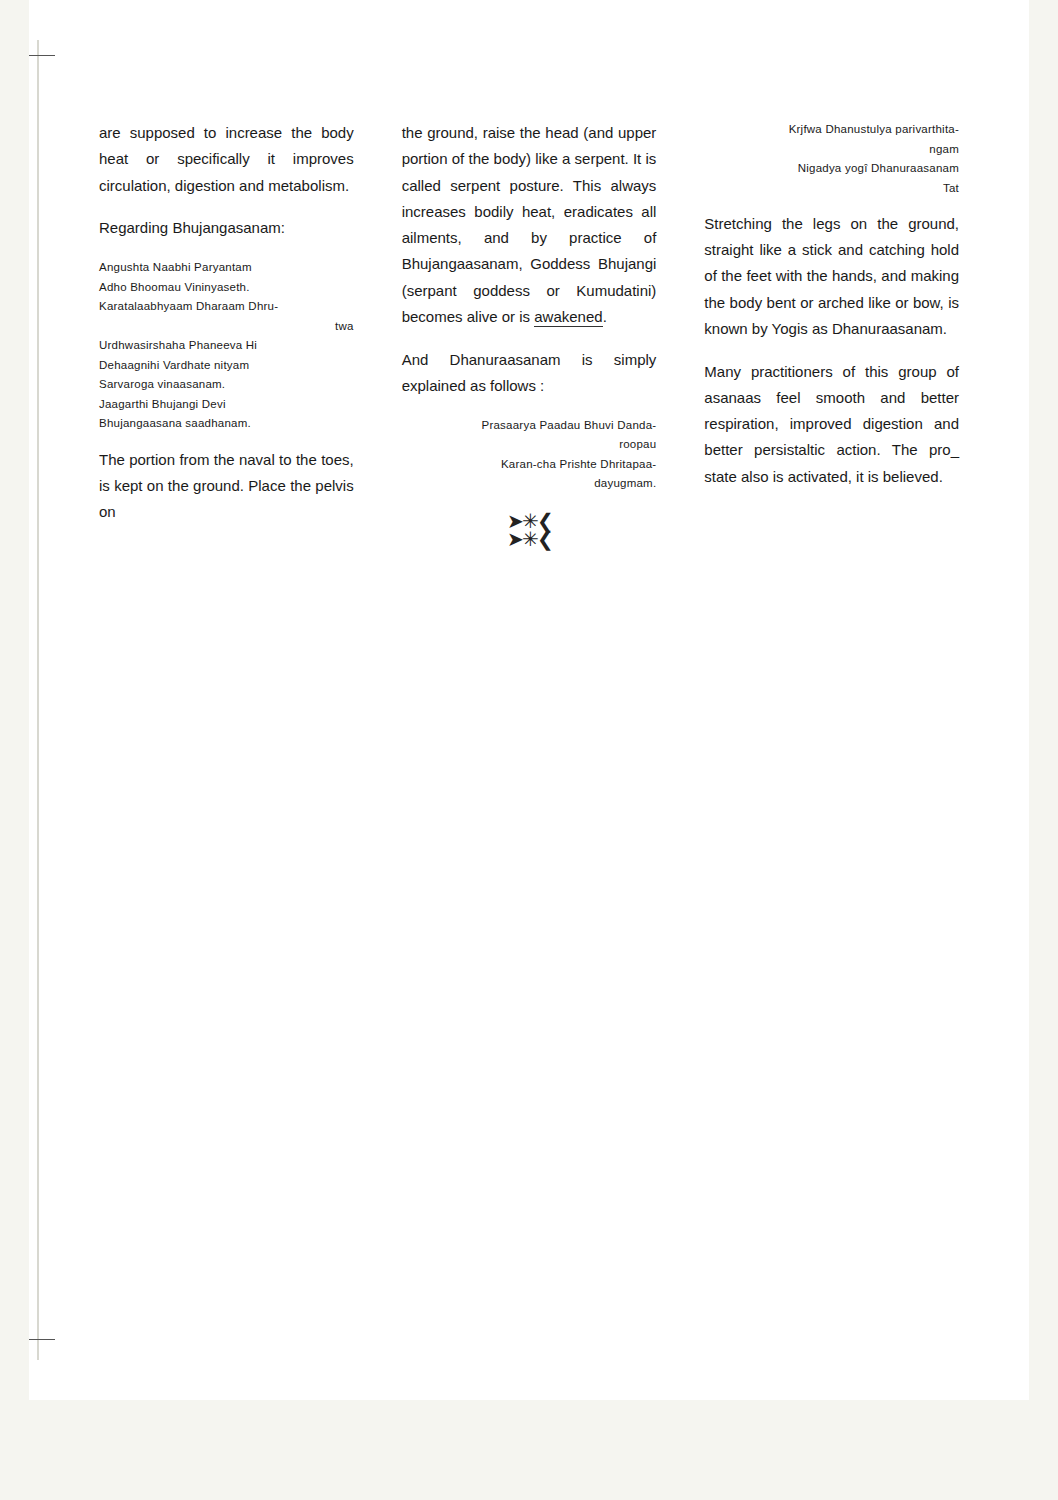are supposed to increase the body heat or specifically it improves circulation, digestion and metabolism.
Regarding Bhujangasanam:
Angushta Naabhi Paryantam
Adho Bhoomau Vininyaseth.
Karatalaabhyaam Dharaam Dhru-twa Urdhwasirshaha Phaneeva Hi
Dehaagnihi Vardhate nityam
Sarvaroga vinaasanam.
Jaagarthi Bhujangi Devi
Bhujangaasana saadhanam.
The portion from the naval to the toes, is kept on the ground. Place the pelvis on
the ground, raise the head (and upper portion of the body) like a serpent. It is called serpent posture. This always increases bodily heat, eradicates all ailments, and by practice of Bhujangaasanam, Goddess Bhujangi (serpant goddess or Kumudatini) becomes alive or is awakened.
And Dhanuraasanam is simply explained as follows :
Prasaarya Paadau Bhuvi Danda-
roopau
Karan-cha Prishte Dhritapaa-
dayugmam.
➤✳❮ ➤✳❮
Krjfwa Dhanustulya parivarthita-
ngam
Nigadya yogî Dhanuraasanam
Tat
Stretching the legs on the ground, straight like a stick and catching hold of the feet with the hands, and making the body bent or arched like or bow, is known by Yogis as Dhanuraasanam.
Many practitioners of this group of asanaas feel smooth and better respiration, improved digestion and better persistaltic action. The pro_ state also is activated, it is believed.